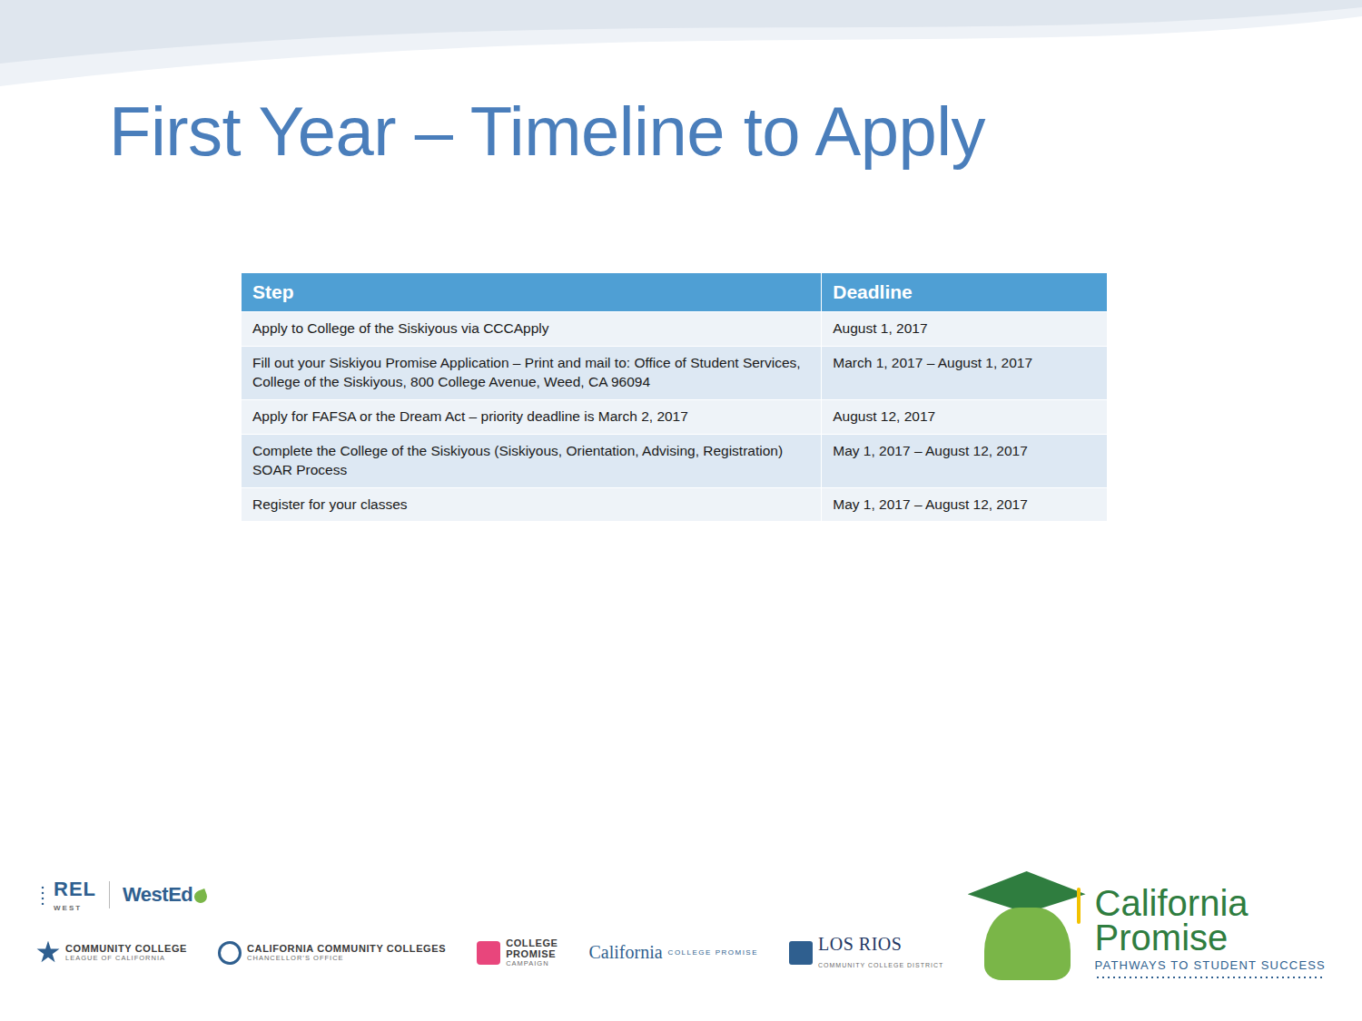First Year – Timeline to Apply
| Step | Deadline |
| --- | --- |
| Apply to College of the Siskiyous via CCCApply | August 1, 2017 |
| Fill out your Siskiyou Promise Application – Print and mail to: Office of Student Services, College of the Siskiyous, 800 College Avenue, Weed, CA 96094 | March 1, 2017 – August 1, 2017 |
| Apply for FAFSA or the Dream Act – priority deadline is March 2, 2017 | August 12, 2017 |
| Complete the College of the Siskiyous (Siskiyous, Orientation, Advising, Registration) SOAR Process | May 1, 2017 – August 12, 2017 |
| Register for your classes | May 1, 2017 – August 12, 2017 |
REL
WEST
WestEd
Community College League of California
California Community Colleges Chancellor’s Office
College Promise Campaign
California College Promise
LOS RIOS
Community College District
California Promise Pathways to Student Success